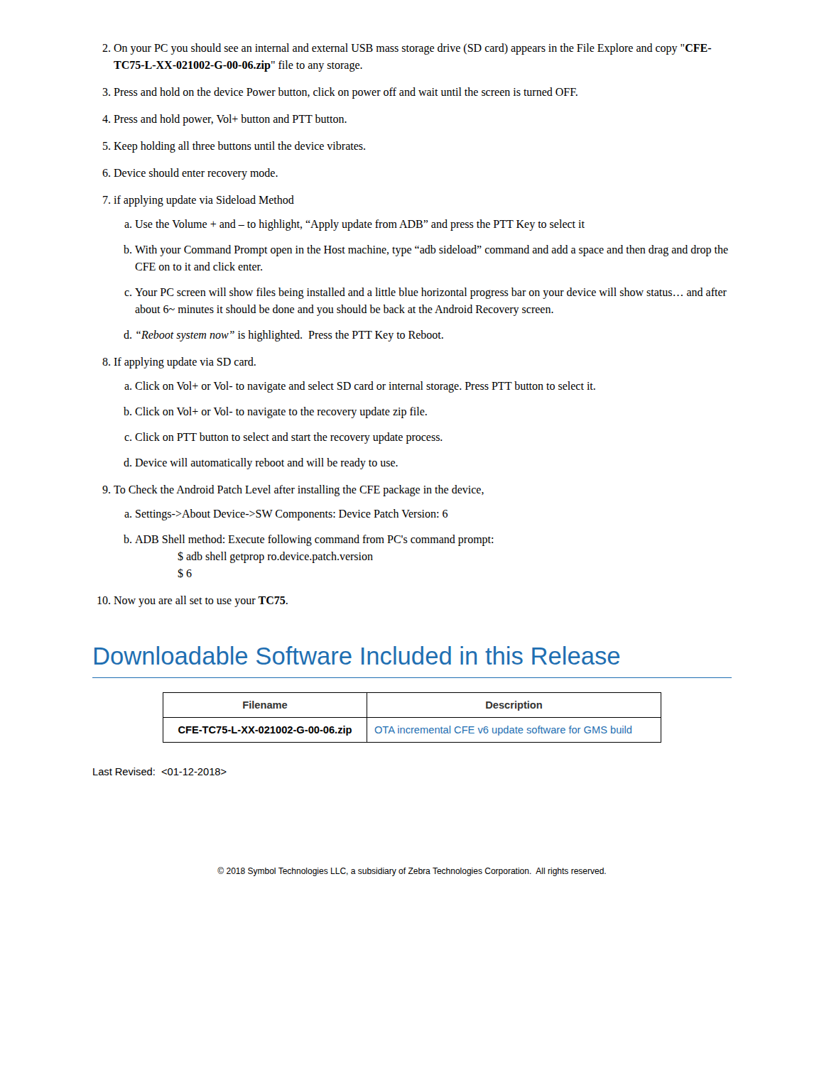On your PC you should see an internal and external USB mass storage drive (SD card) appears in the File Explore and copy "CFE-TC75-L-XX-021002-G-00-06.zip" file to any storage.
Press and hold on the device Power button, click on power off and wait until the screen is turned OFF.
Press and hold power, Vol+ button and PTT button.
Keep holding all three buttons until the device vibrates.
Device should enter recovery mode.
if applying update via Sideload Method
Use the Volume + and – to highlight, “Apply update from ADB” and press the PTT Key to select it
With your Command Prompt open in the Host machine, type “adb sideload” command and add a space and then drag and drop the CFE on to it and click enter.
Your PC screen will show files being installed and a little blue horizontal progress bar on your device will show status… and after about 6~ minutes it should be done and you should be back at the Android Recovery screen.
“Reboot system now” is highlighted. Press the PTT Key to Reboot.
If applying update via SD card.
Click on Vol+ or Vol- to navigate and select SD card or internal storage. Press PTT button to select it.
Click on Vol+ or Vol- to navigate to the recovery update zip file.
Click on PTT button to select and start the recovery update process.
Device will automatically reboot and will be ready to use.
To Check the Android Patch Level after installing the CFE package in the device,
Settings->About Device->SW Components: Device Patch Version: 6
ADB Shell method: Execute following command from PC's command prompt: $ adb shell getprop ro.device.patch.version $ 6
Now you are all set to use your TC75.
Downloadable Software Included in this Release
| Filename | Description |
| --- | --- |
| CFE-TC75-L-XX-021002-G-00-06.zip | OTA incremental CFE v6 update software for GMS build |
Last Revised: <01-12-2018>
© 2018 Symbol Technologies LLC, a subsidiary of Zebra Technologies Corporation. All rights reserved.